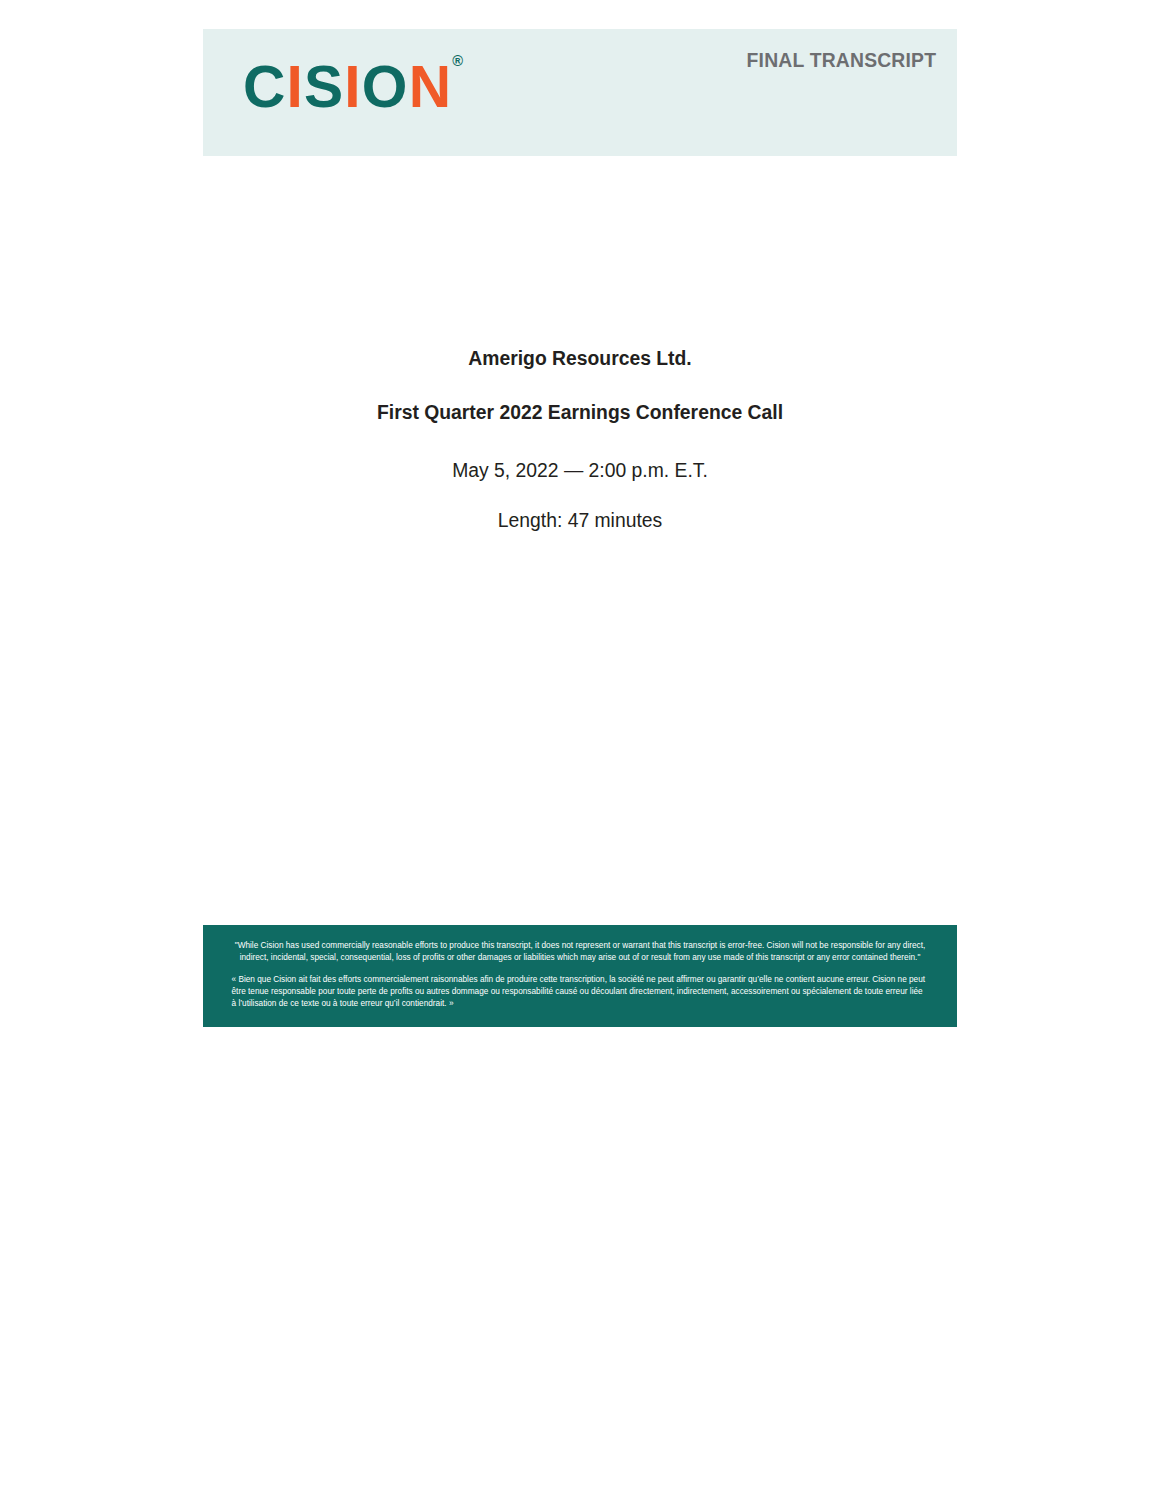CISION®
FINAL TRANSCRIPT
Amerigo Resources Ltd.
First Quarter 2022 Earnings Conference Call
May 5, 2022 — 2:00 p.m. E.T.
Length: 47 minutes
"While Cision has used commercially reasonable efforts to produce this transcript, it does not represent or warrant that this transcript is error-free. Cision will not be responsible for any direct, indirect, incidental, special, consequential, loss of profits or other damages or liabilities which may arise out of or result from any use made of this transcript or any error contained therein."
« Bien que Cision ait fait des efforts commercialement raisonnables afin de produire cette transcription, la société ne peut affirmer ou garantir qu’elle ne contient aucune erreur. Cision ne peut être tenue responsable pour toute perte de profits ou autres dommage ou responsabilité causé ou découlant directement, indirectement, accessoirement ou spécialement de toute erreur liée à l’utilisation de ce texte ou à toute erreur qu’il contiendrait. »